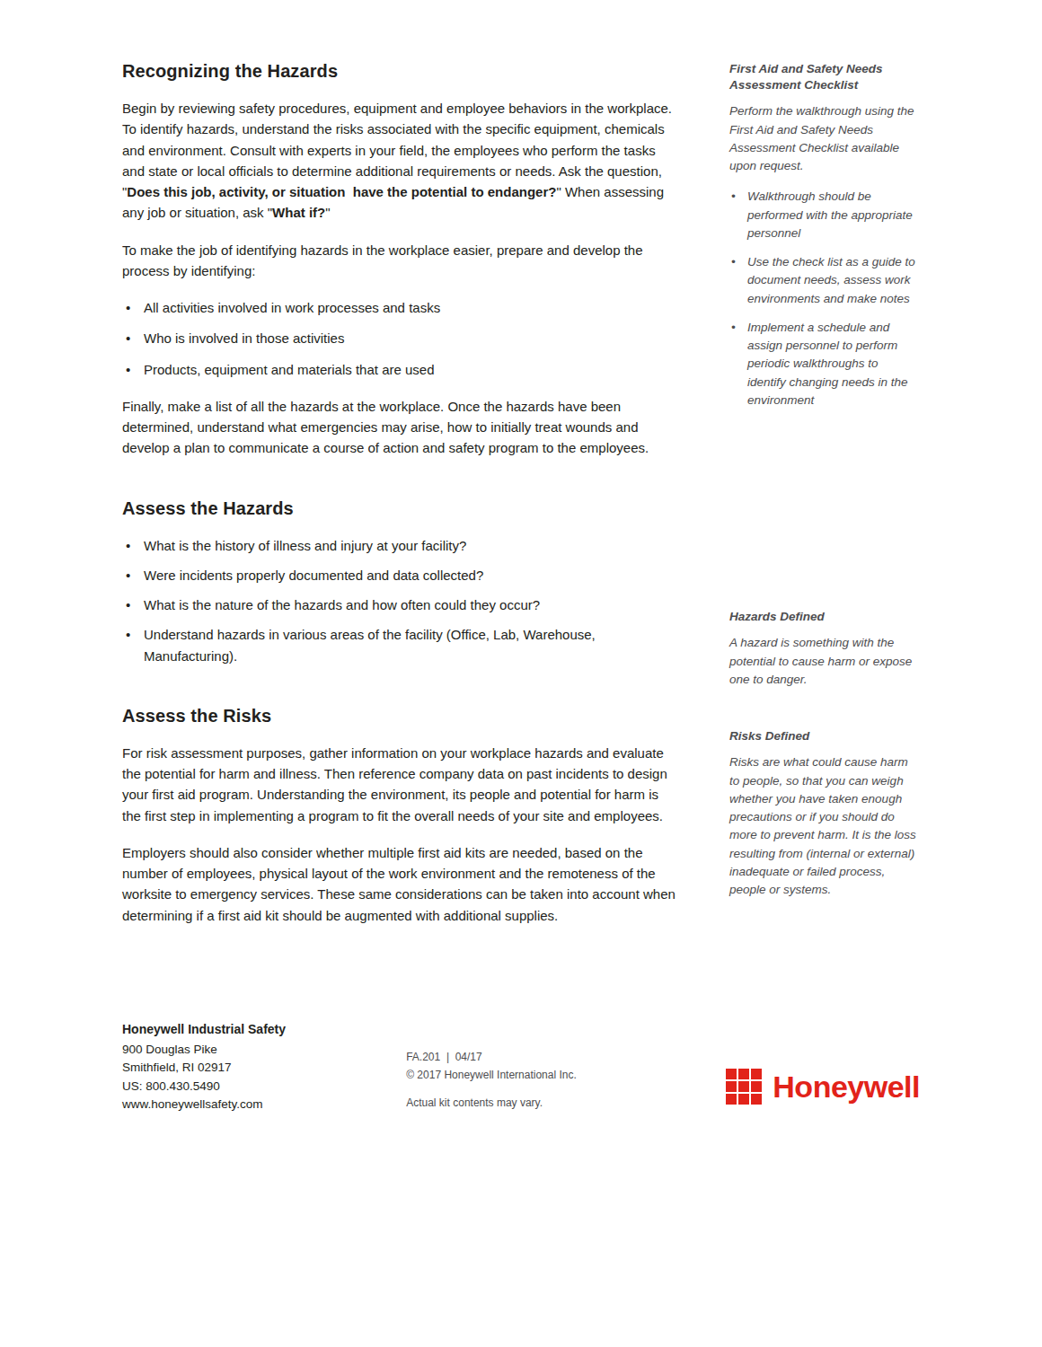Recognizing the Hazards
Begin by reviewing safety procedures, equipment and employee behaviors in the workplace. To identify hazards, understand the risks associated with the specific equipment, chemicals and environment. Consult with experts in your field, the employees who perform the tasks and state or local officials to determine additional requirements or needs. Ask the question, "Does this job, activity, or situation have the potential to endanger?" When assessing any job or situation, ask "What if?"
To make the job of identifying hazards in the workplace easier, prepare and develop the process by identifying:
All activities involved in work processes and tasks
Who is involved in those activities
Products, equipment and materials that are used
Finally, make a list of all the hazards at the workplace. Once the hazards have been determined, understand what emergencies may arise, how to initially treat wounds and develop a plan to communicate a course of action and safety program to the employees.
Assess the Hazards
What is the history of illness and injury at your facility?
Were incidents properly documented and data collected?
What is the nature of the hazards and how often could they occur?
Understand hazards in various areas of the facility (Office, Lab, Warehouse, Manufacturing).
Assess the Risks
For risk assessment purposes, gather information on your workplace hazards and evaluate the potential for harm and illness. Then reference company data on past incidents to design your first aid program. Understanding the environment, its people and potential for harm is the first step in implementing a program to fit the overall needs of your site and employees.
Employers should also consider whether multiple first aid kits are needed, based on the number of employees, physical layout of the work environment and the remoteness of the worksite to emergency services. These same considerations can be taken into account when determining if a first aid kit should be augmented with additional supplies.
First Aid and Safety Needs Assessment Checklist
Perform the walkthrough using the First Aid and Safety Needs Assessment Checklist available upon request.
Walkthrough should be performed with the appropriate personnel
Use the check list as a guide to document needs, assess work environments and make notes
Implement a schedule and assign personnel to perform periodic walkthroughs to identify changing needs in the environment
Hazards Defined
A hazard is something with the potential to cause harm or expose one to danger.
Risks Defined
Risks are what could cause harm to people, so that you can weigh whether you have taken enough precautions or if you should do more to prevent harm. It is the loss resulting from (internal or external) inadequate or failed process, people or systems.
Honeywell Industrial Safety
900 Douglas Pike
Smithfield, RI 02917
US: 800.430.5490
www.honeywellsafety.com
FA.201 | 04/17
© 2017 Honeywell International Inc.
Actual kit contents may vary.
Honeywell